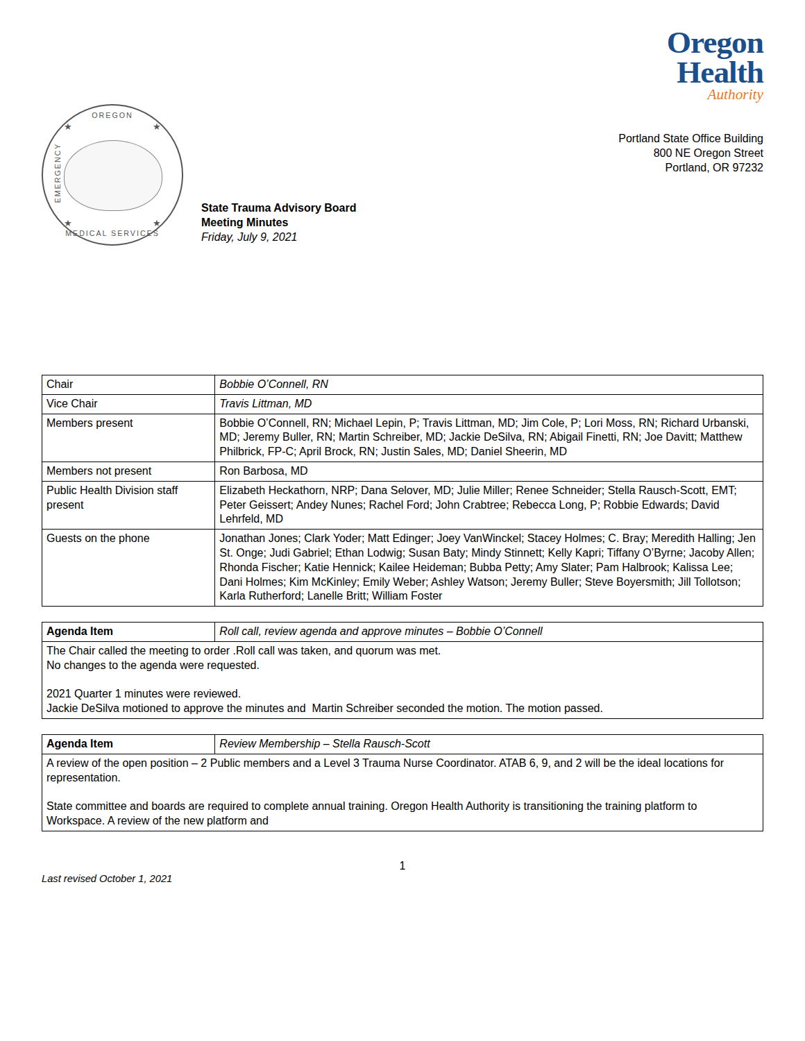Oregon
Health
Authority
Portland State Office Building
800 NE Oregon Street
Portland, OR 97232
OREGON
MEDICAL SERVICES
EMERGENCY
★ ★ ★ ★
State Trauma Advisory Board
Meeting Minutes
Friday, July 9, 2021
| Chair | Bobbie O’Connell, RN |
| Vice Chair | Travis Littman, MD |
| Members present | Bobbie O’Connell, RN; Michael Lepin, P; Travis Littman, MD; Jim Cole, P; Lori Moss, RN; Richard Urbanski, MD; Jeremy Buller, RN; Martin Schreiber, MD; Jackie DeSilva, RN; Abigail Finetti, RN; Joe Davitt; Matthew Philbrick, FP-C; April Brock, RN; Justin Sales, MD; Daniel Sheerin, MD |
| Members not present | Ron Barbosa, MD |
| Public Health Division staff present | Elizabeth Heckathorn, NRP; Dana Selover, MD; Julie Miller; Renee Schneider; Stella Rausch-Scott, EMT; Peter Geissert; Andey Nunes; Rachel Ford; John Crabtree; Rebecca Long, P; Robbie Edwards; David Lehrfeld, MD |
| Guests on the phone | Jonathan Jones; Clark Yoder; Matt Edinger; Joey VanWinckel; Stacey Holmes; C. Bray; Meredith Halling; Jen St. Onge; Judi Gabriel; Ethan Lodwig; Susan Baty; Mindy Stinnett; Kelly Kapri; Tiffany O’Byrne; Jacoby Allen; Rhonda Fischer; Katie Hennick; Kailee Heideman; Bubba Petty; Amy Slater; Pam Halbrook; Kalissa Lee; Dani Holmes; Kim McKinley; Emily Weber; Ashley Watson; Jeremy Buller; Steve Boyersmith; Jill Tollotson; Karla Rutherford; Lanelle Britt; William Foster |
| Agenda Item | Roll call, review agenda and approve minutes – Bobbie O’Connell |
| The Chair called the meeting to order .Roll call was taken, and quorum was met. No changes to the agenda were requested. 2021 Quarter 1 minutes were reviewed. Jackie DeSilva motioned to approve the minutes and Martin Schreiber seconded the motion. The motion passed. |
| Agenda Item | Review Membership – Stella Rausch-Scott |
| A review of the open position – 2 Public members and a Level 3 Trauma Nurse Coordinator. ATAB 6, 9, and 2 will be the ideal locations for representation. State committee and boards are required to complete annual training. Oregon Health Authority is transitioning the training platform to Workspace. A review of the new platform and |
1
Last revised October 1, 2021